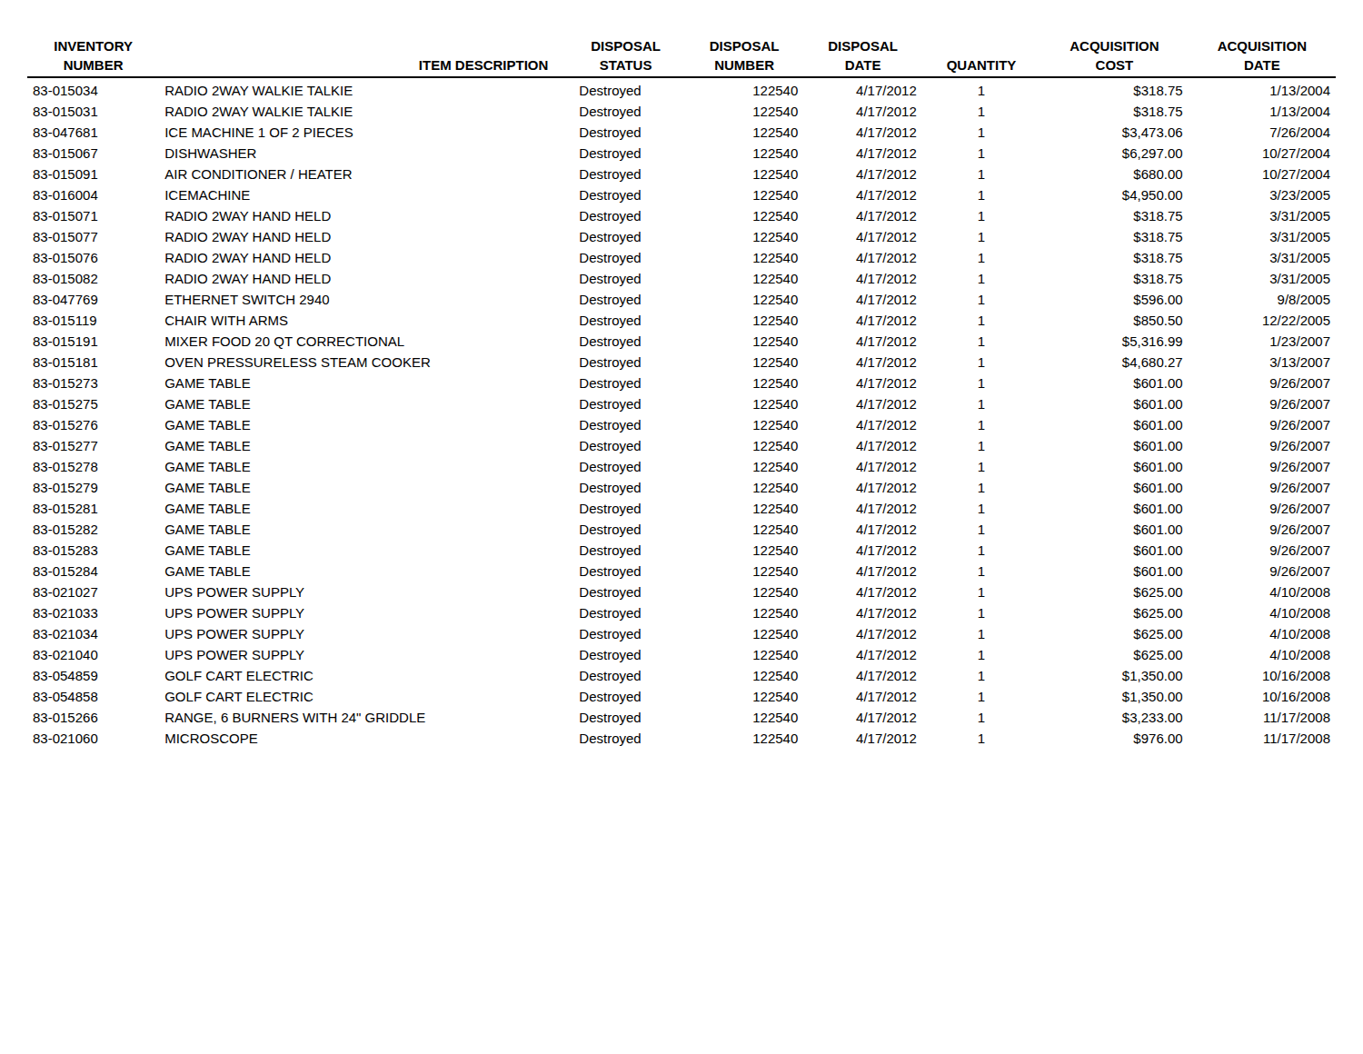| INVENTORY | | DISPOSAL | DISPOSAL | DISPOSAL | | ACQUISITION | ACQUISITION |
| --- | --- | --- | --- | --- | --- | --- | --- |
| NUMBER | ITEM DESCRIPTION | STATUS | NUMBER | DATE | QUANTITY | COST | DATE |
| 83-015034 | RADIO 2WAY WALKIE TALKIE | Destroyed | 122540 | 4/17/2012 | 1 | $318.75 | 1/13/2004 |
| 83-015031 | RADIO 2WAY WALKIE TALKIE | Destroyed | 122540 | 4/17/2012 | 1 | $318.75 | 1/13/2004 |
| 83-047681 | ICE MACHINE 1 OF 2 PIECES | Destroyed | 122540 | 4/17/2012 | 1 | $3,473.06 | 7/26/2004 |
| 83-015067 | DISHWASHER | Destroyed | 122540 | 4/17/2012 | 1 | $6,297.00 | 10/27/2004 |
| 83-015091 | AIR CONDITIONER / HEATER | Destroyed | 122540 | 4/17/2012 | 1 | $680.00 | 10/27/2004 |
| 83-016004 | ICEMACHINE | Destroyed | 122540 | 4/17/2012 | 1 | $4,950.00 | 3/23/2005 |
| 83-015071 | RADIO 2WAY HAND HELD | Destroyed | 122540 | 4/17/2012 | 1 | $318.75 | 3/31/2005 |
| 83-015077 | RADIO 2WAY HAND HELD | Destroyed | 122540 | 4/17/2012 | 1 | $318.75 | 3/31/2005 |
| 83-015076 | RADIO 2WAY HAND HELD | Destroyed | 122540 | 4/17/2012 | 1 | $318.75 | 3/31/2005 |
| 83-015082 | RADIO 2WAY HAND HELD | Destroyed | 122540 | 4/17/2012 | 1 | $318.75 | 3/31/2005 |
| 83-047769 | ETHERNET SWITCH 2940 | Destroyed | 122540 | 4/17/2012 | 1 | $596.00 | 9/8/2005 |
| 83-015119 | CHAIR WITH ARMS | Destroyed | 122540 | 4/17/2012 | 1 | $850.50 | 12/22/2005 |
| 83-015191 | MIXER FOOD 20 QT CORRECTIONAL | Destroyed | 122540 | 4/17/2012 | 1 | $5,316.99 | 1/23/2007 |
| 83-015181 | OVEN PRESSURELESS STEAM COOKER | Destroyed | 122540 | 4/17/2012 | 1 | $4,680.27 | 3/13/2007 |
| 83-015273 | GAME TABLE | Destroyed | 122540 | 4/17/2012 | 1 | $601.00 | 9/26/2007 |
| 83-015275 | GAME TABLE | Destroyed | 122540 | 4/17/2012 | 1 | $601.00 | 9/26/2007 |
| 83-015276 | GAME TABLE | Destroyed | 122540 | 4/17/2012 | 1 | $601.00 | 9/26/2007 |
| 83-015277 | GAME TABLE | Destroyed | 122540 | 4/17/2012 | 1 | $601.00 | 9/26/2007 |
| 83-015278 | GAME TABLE | Destroyed | 122540 | 4/17/2012 | 1 | $601.00 | 9/26/2007 |
| 83-015279 | GAME TABLE | Destroyed | 122540 | 4/17/2012 | 1 | $601.00 | 9/26/2007 |
| 83-015281 | GAME TABLE | Destroyed | 122540 | 4/17/2012 | 1 | $601.00 | 9/26/2007 |
| 83-015282 | GAME TABLE | Destroyed | 122540 | 4/17/2012 | 1 | $601.00 | 9/26/2007 |
| 83-015283 | GAME TABLE | Destroyed | 122540 | 4/17/2012 | 1 | $601.00 | 9/26/2007 |
| 83-015284 | GAME TABLE | Destroyed | 122540 | 4/17/2012 | 1 | $601.00 | 9/26/2007 |
| 83-021027 | UPS POWER SUPPLY | Destroyed | 122540 | 4/17/2012 | 1 | $625.00 | 4/10/2008 |
| 83-021033 | UPS POWER SUPPLY | Destroyed | 122540 | 4/17/2012 | 1 | $625.00 | 4/10/2008 |
| 83-021034 | UPS POWER SUPPLY | Destroyed | 122540 | 4/17/2012 | 1 | $625.00 | 4/10/2008 |
| 83-021040 | UPS POWER SUPPLY | Destroyed | 122540 | 4/17/2012 | 1 | $625.00 | 4/10/2008 |
| 83-054859 | GOLF CART ELECTRIC | Destroyed | 122540 | 4/17/2012 | 1 | $1,350.00 | 10/16/2008 |
| 83-054858 | GOLF CART ELECTRIC | Destroyed | 122540 | 4/17/2012 | 1 | $1,350.00 | 10/16/2008 |
| 83-015266 | RANGE, 6 BURNERS WITH 24" GRIDDLE | Destroyed | 122540 | 4/17/2012 | 1 | $3,233.00 | 11/17/2008 |
| 83-021060 | MICROSCOPE | Destroyed | 122540 | 4/17/2012 | 1 | $976.00 | 11/17/2008 |